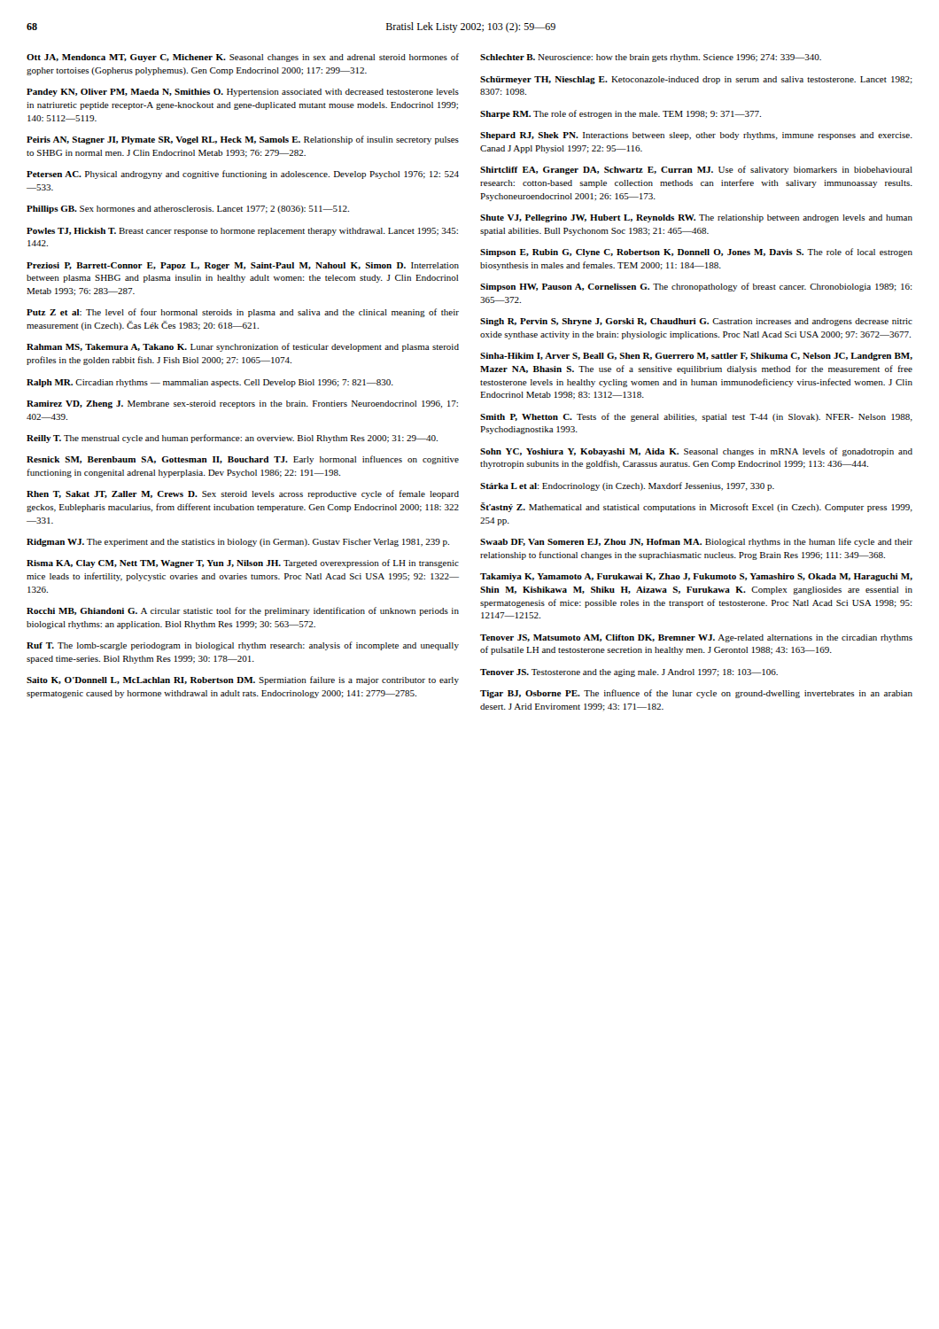68 Bratisl Lek Listy 2002; 103 (2): 59—69
Ott JA, Mendonca MT, Guyer C, Michener K. Seasonal changes in sex and adrenal steroid hormones of gopher tortoises (Gopherus polyphemus). Gen Comp Endocrinol 2000; 117: 299—312.
Pandey KN, Oliver PM, Maeda N, Smithies O. Hypertension associated with decreased testosterone levels in natriuretic peptide receptor-A gene-knockout and gene-duplicated mutant mouse models. Endocrinol 1999; 140: 5112—5119.
Peiris AN, Stagner JI, Plymate SR, Vogel RL, Heck M, Samols E. Relationship of insulin secretory pulses to SHBG in normal men. J Clin Endocrinol Metab 1993; 76: 279—282.
Petersen AC. Physical androgyny and cognitive functioning in adolescence. Develop Psychol 1976; 12: 524—533.
Phillips GB. Sex hormones and atherosclerosis. Lancet 1977; 2 (8036): 511—512.
Powles TJ, Hickish T. Breast cancer response to hormone replacement therapy withdrawal. Lancet 1995; 345: 1442.
Preziosi P, Barrett-Connor E, Papoz L, Roger M, Saint-Paul M, Nahoul K, Simon D. Interrelation between plasma SHBG and plasma insulin in healthy adult women: the telecom study. J Clin Endocrinol Metab 1993; 76: 283—287.
Putz Z et al: The level of four hormonal steroids in plasma and saliva and the clinical meaning of their measurement (in Czech). Čas Lék Čes 1983; 20: 618—621.
Rahman MS, Takemura A, Takano K. Lunar synchronization of testicular development and plasma steroid profiles in the golden rabbit fish. J Fish Biol 2000; 27: 1065—1074.
Ralph MR. Circadian rhythms — mammalian aspects. Cell Develop Biol 1996; 7: 821—830.
Ramirez VD, Zheng J. Membrane sex-steroid receptors in the brain. Frontiers Neuroendocrinol 1996, 17: 402—439.
Reilly T. The menstrual cycle and human performance: an overview. Biol Rhythm Res 2000; 31: 29—40.
Resnick SM, Berenbaum SA, Gottesman II, Bouchard TJ. Early hormonal influences on cognitive functioning in congenital adrenal hyperplasia. Dev Psychol 1986; 22: 191—198.
Rhen T, Sakat JT, Zaller M, Crews D. Sex steroid levels across reproductive cycle of female leopard geckos, Eublepharis macularius, from different incubation temperature. Gen Comp Endocrinol 2000; 118: 322—331.
Ridgman WJ. The experiment and the statistics in biology (in German). Gustav Fischer Verlag 1981, 239 p.
Risma KA, Clay CM, Nett TM, Wagner T, Yun J, Nilson JH. Targeted overexpression of LH in transgenic mice leads to infertility, polycystic ovaries and ovaries tumors. Proc Natl Acad Sci USA 1995; 92: 1322—1326.
Rocchi MB, Ghiandoni G. A circular statistic tool for the preliminary identification of unknown periods in biological rhythms: an application. Biol Rhythm Res 1999; 30: 563—572.
Ruf T. The lomb-scargle periodogram in biological rhythm research: analysis of incomplete and unequally spaced time-series. Biol Rhythm Res 1999; 30: 178—201.
Saito K, O'Donnell L, McLachlan RI, Robertson DM. Spermiation failure is a major contributor to early spermatogenic caused by hormone withdrawal in adult rats. Endocrinology 2000; 141: 2779—2785.
Schlechter B. Neuroscience: how the brain gets rhythm. Science 1996; 274: 339—340.
Schürmeyer TH, Nieschlag E. Ketoconazole-induced drop in serum and saliva testosterone. Lancet 1982; 8307: 1098.
Sharpe RM. The role of estrogen in the male. TEM 1998; 9: 371—377.
Shepard RJ, Shek PN. Interactions between sleep, other body rhythms, immune responses and exercise. Canad J Appl Physiol 1997; 22: 95—116.
Shirtcliff EA, Granger DA, Schwartz E, Curran MJ. Use of salivatory biomarkers in biobehavioural research: cotton-based sample collection methods can interfere with salivary immunoassay results. Psychoneuroendocrinol 2001; 26: 165—173.
Shute VJ, Pellegrino JW, Hubert L, Reynolds RW. The relationship between androgen levels and human spatial abilities. Bull Psychonom Soc 1983; 21: 465—468.
Simpson E, Rubin G, Clyne C, Robertson K, Donnell O, Jones M, Davis S. The role of local estrogen biosynthesis in males and females. TEM 2000; 11: 184—188.
Simpson HW, Pauson A, Cornelissen G. The chronopathology of breast cancer. Chronobiologia 1989; 16: 365—372.
Singh R, Pervin S, Shryne J, Gorski R, Chaudhuri G. Castration increases and androgens decrease nitric oxide synthase activity in the brain: physiologic implications. Proc Natl Acad Sci USA 2000; 97: 3672—3677.
Sinha-Hikim I, Arver S, Beall G, Shen R, Guerrero M, sattler F, Shikuma C, Nelson JC, Landgren BM, Mazer NA, Bhasin S. The use of a sensitive equilibrium dialysis method for the measurement of free testosterone levels in healthy cycling women and in human immunodeficiency virus-infected women. J Clin Endocrinol Metab 1998; 83: 1312—1318.
Smith P, Whetton C. Tests of the general abilities, spatial test T-44 (in Slovak). NFER- Nelson 1988, Psychodiagnostika 1993.
Sohn YC, Yoshiura Y, Kobayashi M, Aida K. Seasonal changes in mRNA levels of gonadotropin and thyrotropin subunits in the goldfish, Carassus auratus. Gen Comp Endocrinol 1999; 113: 436—444.
Stárka L et al: Endocrinology (in Czech). Maxdorf Jessenius, 1997, 330 p.
Šťastný Z. Mathematical and statistical computations in Microsoft Excel (in Czech). Computer press 1999, 254 pp.
Swaab DF, Van Someren EJ, Zhou JN, Hofman MA. Biological rhythms in the human life cycle and their relationship to functional changes in the suprachiasmatic nucleus. Prog Brain Res 1996; 111: 349—368.
Takamiya K, Yamamoto A, Furukawai K, Zhao J, Fukumoto S, Yamashiro S, Okada M, Haraguchi M, Shin M, Kishikawa M, Shiku H, Aizawa S, Furukawa K. Complex gangliosides are essential in spermatogenesis of mice: possible roles in the transport of testosterone. Proc Natl Acad Sci USA 1998; 95: 12147—12152.
Tenover JS, Matsumoto AM, Clifton DK, Bremner WJ. Age-related alternations in the circadian rhythms of pulsatile LH and testosterone secretion in healthy men. J Gerontol 1988; 43: 163—169.
Tenover JS. Testosterone and the aging male. J Androl 1997; 18: 103—106.
Tigar BJ, Osborne PE. The influence of the lunar cycle on ground-dwelling invertebrates in an arabian desert. J Arid Enviroment 1999; 43: 171—182.